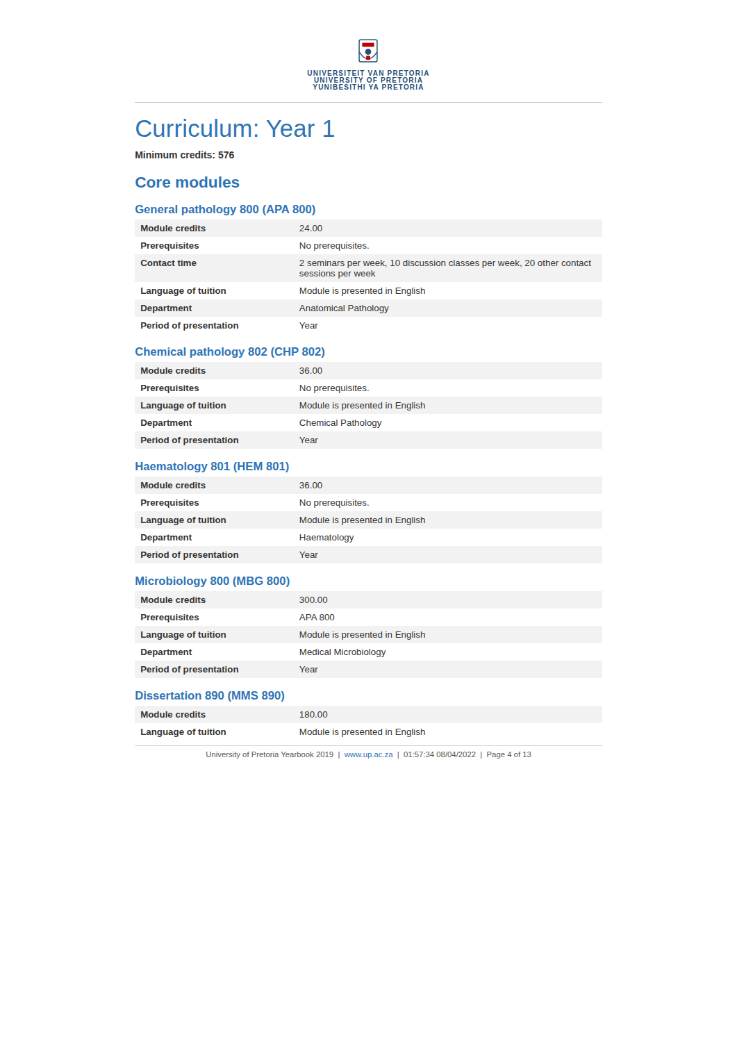Universiteit van Pretoria University of Pretoria Yunibesithi ya Pretoria
Curriculum: Year 1
Minimum credits: 576
Core modules
General pathology 800 (APA 800)
| Module credits | 24.00 |
| Prerequisites | No prerequisites. |
| Contact time | 2 seminars per week, 10 discussion classes per week, 20 other contact sessions per week |
| Language of tuition | Module is presented in English |
| Department | Anatomical Pathology |
| Period of presentation | Year |
Chemical pathology 802 (CHP 802)
| Module credits | 36.00 |
| Prerequisites | No prerequisites. |
| Language of tuition | Module is presented in English |
| Department | Chemical Pathology |
| Period of presentation | Year |
Haematology 801 (HEM 801)
| Module credits | 36.00 |
| Prerequisites | No prerequisites. |
| Language of tuition | Module is presented in English |
| Department | Haematology |
| Period of presentation | Year |
Microbiology 800 (MBG 800)
| Module credits | 300.00 |
| Prerequisites | APA 800 |
| Language of tuition | Module is presented in English |
| Department | Medical Microbiology |
| Period of presentation | Year |
Dissertation 890 (MMS 890)
| Module credits | 180.00 |
| Language of tuition | Module is presented in English |
University of Pretoria Yearbook 2019 | www.up.ac.za | 01:57:34 08/04/2022 | Page 4 of 13